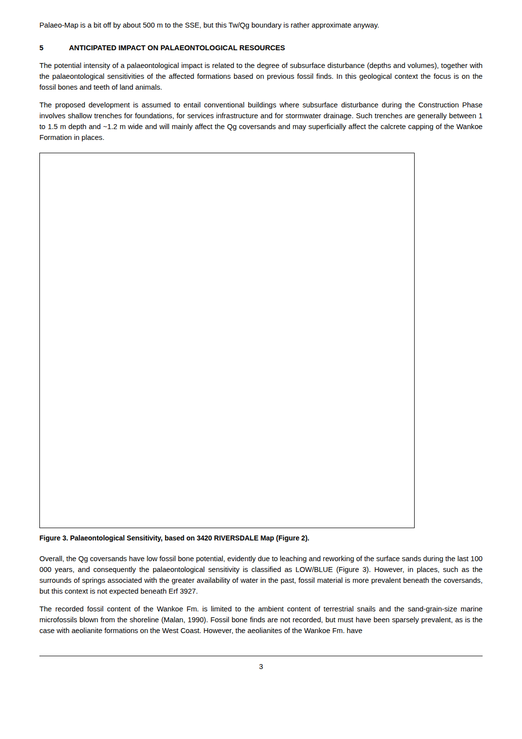Palaeo-Map is a bit off by about 500 m to the SSE, but this Tw/Qg boundary is rather approximate anyway.
5 ANTICIPATED IMPACT ON PALAEONTOLOGICAL RESOURCES
The potential intensity of a palaeontological impact is related to the degree of subsurface disturbance (depths and volumes), together with the palaeontological sensitivities of the affected formations based on previous fossil finds. In this geological context the focus is on the fossil bones and teeth of land animals.
The proposed development is assumed to entail conventional buildings where subsurface disturbance during the Construction Phase involves shallow trenches for foundations, for services infrastructure and for stormwater drainage. Such trenches are generally between 1 to 1.5 m depth and ~1.2 m wide and will mainly affect the Qg coversands and may superficially affect the calcrete capping of the Wankoe Formation in places.
Figure 3. Palaeontological Sensitivity, based on 3420 RIVERSDALE Map (Figure 2).
Overall, the Qg coversands have low fossil bone potential, evidently due to leaching and reworking of the surface sands during the last 100 000 years, and consequently the palaeontological sensitivity is classified as LOW/BLUE (Figure 3). However, in places, such as the surrounds of springs associated with the greater availability of water in the past, fossil material is more prevalent beneath the coversands, but this context is not expected beneath Erf 3927.
The recorded fossil content of the Wankoe Fm. is limited to the ambient content of terrestrial snails and the sand-grain-size marine microfossils blown from the shoreline (Malan, 1990). Fossil bone finds are not recorded, but must have been sparsely prevalent, as is the case with aeolianite formations on the West Coast. However, the aeolianites of the Wankoe Fm. have
3